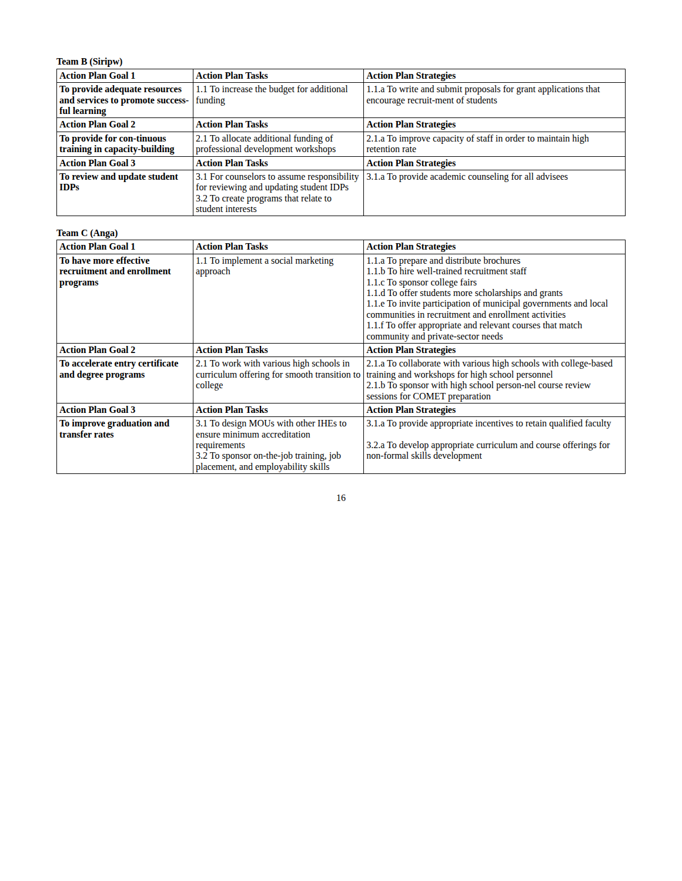Team B (Siripw)
| Action Plan Goal 1 | Action Plan Tasks | Action Plan Strategies |
| --- | --- | --- |
| To provide adequate resources and services to promote success-ful learning | 1.1 To increase the budget for additional funding | 1.1.a To write and submit proposals for grant applications that encourage recruit-ment of students |
| Action Plan Goal 2 | Action Plan Tasks | Action Plan Strategies |
| To provide for con-tinuous training in capacity-building | 2.1 To allocate additional funding of professional development workshops | 2.1.a To improve capacity of staff in order to maintain high retention rate |
| Action Plan Goal 3 | Action Plan Tasks | Action Plan Strategies |
| To review and update student IDPs | 3.1 For counselors to assume responsibility for reviewing and updating student IDPs 3.2 To create programs that relate to student interests | 3.1.a To provide academic counseling for all advisees |
Team C (Anga)
| Action Plan Goal 1 | Action Plan Tasks | Action Plan Strategies |
| --- | --- | --- |
| To have more effective recruitment and enrollment programs | 1.1 To implement a social marketing approach | 1.1.a To prepare and distribute brochures 1.1.b To hire well-trained recruitment staff 1.1.c To sponsor college fairs 1.1.d To offer students more scholarships and grants 1.1.e To invite participation of municipal governments and local communities in recruitment and enrollment activities 1.1.f To offer appropriate and relevant courses that match community and private-sector needs |
| Action Plan Goal 2 | Action Plan Tasks | Action Plan Strategies |
| To accelerate entry certificate and degree programs | 2.1 To work with various high schools in curriculum offering for smooth transition to college | 2.1.a To collaborate with various high schools with college-based training and workshops for high school personnel 2.1.b To sponsor with high school person-nel course review sessions for COMET preparation |
| Action Plan Goal 3 | Action Plan Tasks | Action Plan Strategies |
| To improve graduation and transfer rates | 3.1 To design MOUs with other IHEs to ensure minimum accreditation requirements 3.2 To sponsor on-the-job training, job placement, and employability skills | 3.1.a To provide appropriate incentives to retain qualified faculty 3.2.a To develop appropriate curriculum and course offerings for non-formal skills development |
16